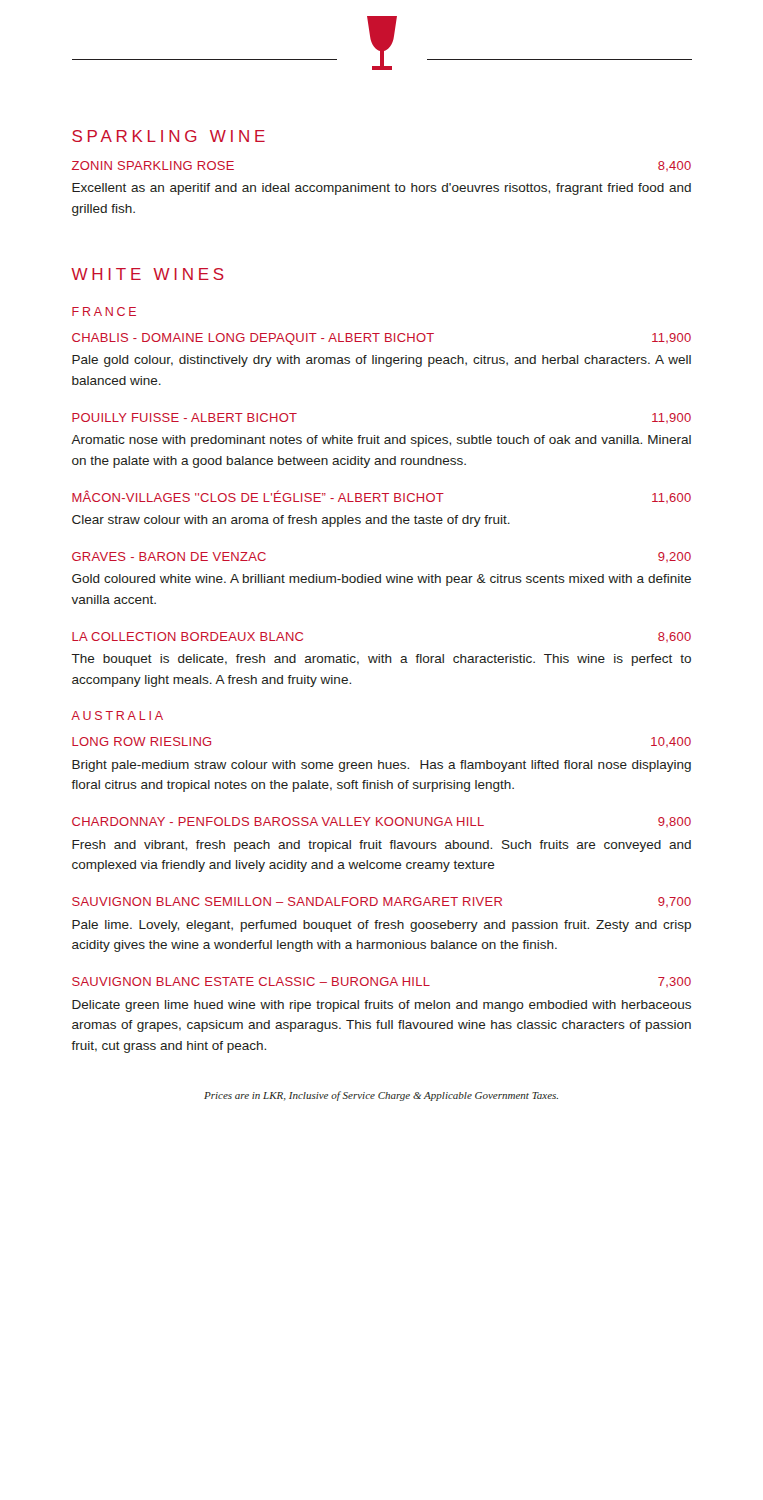Sparkling Wine
Zonin Sparkling Rose 8,400
Excellent as an aperitif and an ideal accompaniment to hors d'oeuvres risottos, fragrant fried food and grilled fish.
White Wines
France
Chablis - Domaine Long Depaquit - Albert Bichot 11,900
Pale gold colour, distinctively dry with aromas of lingering peach, citrus, and herbal characters. A well balanced wine.
Pouilly Fuisse - Albert Bichot 11,900
Aromatic nose with predominant notes of white fruit and spices, subtle touch of oak and vanilla. Mineral on the palate with a good balance between acidity and roundness.
Mâcon-Villages ''Clos de l'Église” - Albert Bichot 11,600
Clear straw colour with an aroma of fresh apples and the taste of dry fruit.
Graves - Baron de Venzac 9,200
Gold coloured white wine. A brilliant medium-bodied wine with pear & citrus scents mixed with a definite vanilla accent.
La Collection Bordeaux Blanc 8,600
The bouquet is delicate, fresh and aromatic, with a floral characteristic. This wine is perfect to accompany light meals. A fresh and fruity wine.
Australia
Long Row Riesling 10,400
Bright pale-medium straw colour with some green hues. Has a flamboyant lifted floral nose displaying floral citrus and tropical notes on the palate, soft finish of surprising length.
Chardonnay - Penfolds Barossa Valley Koonunga Hill 9,800
Fresh and vibrant, fresh peach and tropical fruit flavours abound. Such fruits are conveyed and complexed via friendly and lively acidity and a welcome creamy texture
Sauvignon Blanc Semillon – Sandalford Margaret River 9,700
Pale lime. Lovely, elegant, perfumed bouquet of fresh gooseberry and passion fruit. Zesty and crisp acidity gives the wine a wonderful length with a harmonious balance on the finish.
Sauvignon Blanc Estate Classic – Buronga Hill 7,300
Delicate green lime hued wine with ripe tropical fruits of melon and mango embodied with herbaceous aromas of grapes, capsicum and asparagus. This full flavoured wine has classic characters of passion fruit, cut grass and hint of peach.
Prices are in LKR, Inclusive of Service Charge & Applicable Government Taxes.